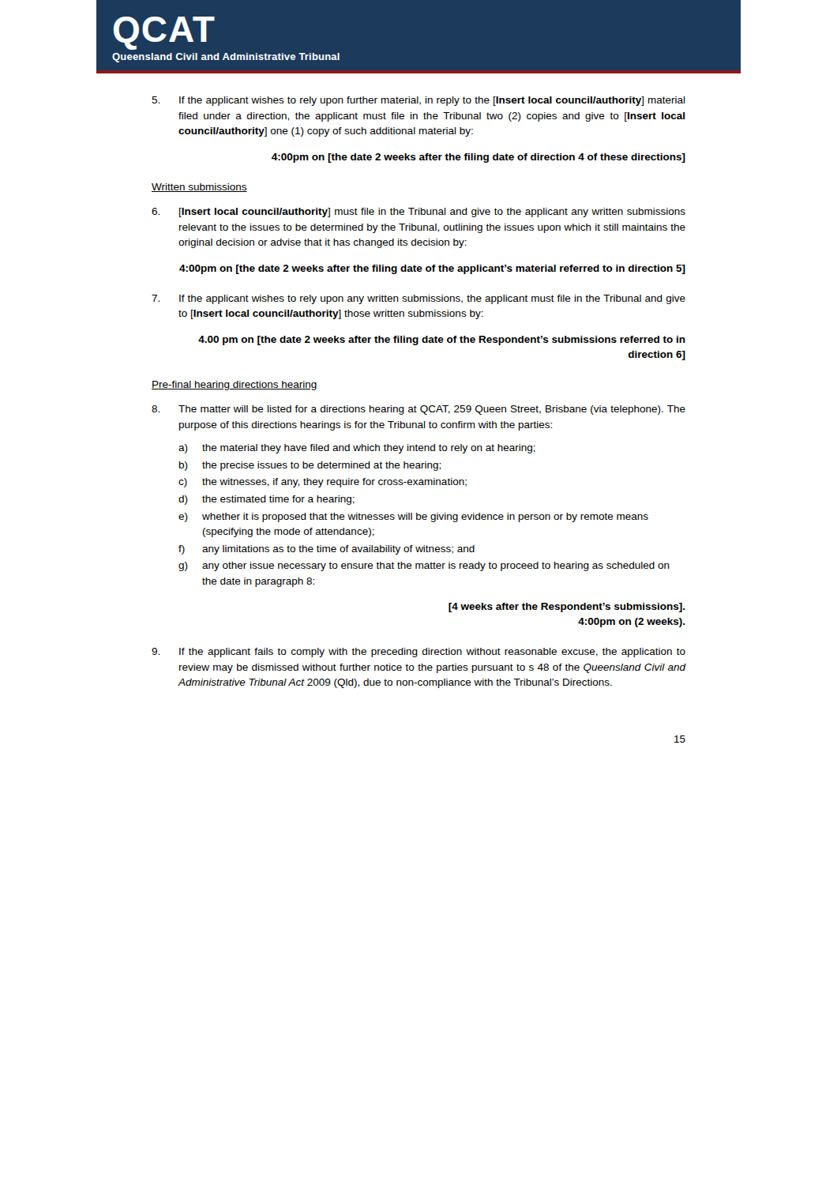QCAT
Queensland Civil and Administrative Tribunal
5. If the applicant wishes to rely upon further material, in reply to the [Insert local council/authority] material filed under a direction, the applicant must file in the Tribunal two (2) copies and give to [Insert local council/authority] one (1) copy of such additional material by:
4:00pm on [the date 2 weeks after the filing date of direction 4 of these directions]
Written submissions
6. [Insert local council/authority] must file in the Tribunal and give to the applicant any written submissions relevant to the issues to be determined by the Tribunal, outlining the issues upon which it still maintains the original decision or advise that it has changed its decision by:
4:00pm on [the date 2 weeks after the filing date of the applicant’s material referred to in direction 5]
7. If the applicant wishes to rely upon any written submissions, the applicant must file in the Tribunal and give to [Insert local council/authority] those written submissions by:
4.00 pm on [the date 2 weeks after the filing date of the Respondent’s submissions referred to in direction 6]
Pre-final hearing directions hearing
8. The matter will be listed for a directions hearing at QCAT, 259 Queen Street, Brisbane (via telephone). The purpose of this directions hearings is for the Tribunal to confirm with the parties:
a) the material they have filed and which they intend to rely on at hearing;
b) the precise issues to be determined at the hearing;
c) the witnesses, if any, they require for cross-examination;
d) the estimated time for a hearing;
e) whether it is proposed that the witnesses will be giving evidence in person or by remote means (specifying the mode of attendance);
f) any limitations as to the time of availability of witness; and
g) any other issue necessary to ensure that the matter is ready to proceed to hearing as scheduled on the date in paragraph 8:
[4 weeks after the Respondent’s submissions].
4:00pm on (2 weeks).
9. If the applicant fails to comply with the preceding direction without reasonable excuse, the application to review may be dismissed without further notice to the parties pursuant to s 48 of the Queensland Civil and Administrative Tribunal Act 2009 (Qld), due to non-compliance with the Tribunal’s Directions.
15